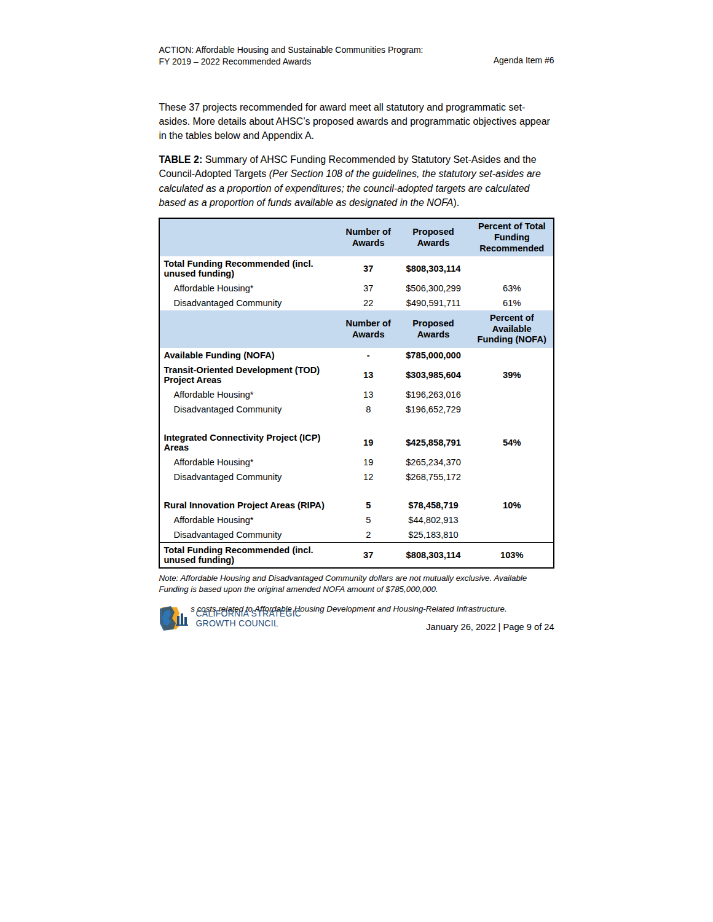ACTION: Affordable Housing and Sustainable Communities Program:
FY 2019 – 2022 Recommended Awards
Agenda Item #6
These 37 projects recommended for award meet all statutory and programmatic set-asides. More details about AHSC’s proposed awards and programmatic objectives appear in the tables below and Appendix A.
TABLE 2: Summary of AHSC Funding Recommended by Statutory Set-Asides and the Council-Adopted Targets (Per Section 108 of the guidelines, the statutory set-asides are calculated as a proportion of expenditures; the council-adopted targets are calculated based as a proportion of funds available as designated in the NOFA).
| | Number of Awards | Proposed Awards | Percent of Total Funding Recommended |
| --- | --- | --- | --- |
| Total Funding Recommended (incl. unused funding) | 37 | $808,303,114 | |
| Affordable Housing* | 37 | $506,300,299 | 63% |
| Disadvantaged Community | 22 | $490,591,711 | 61% |
| | Number of Awards | Proposed Awards | Percent of Available Funding (NOFA) |
| Available Funding (NOFA) | - | $785,000,000 | |
| Transit-Oriented Development (TOD) Project Areas | 13 | $303,985,604 | 39% |
| Affordable Housing* | 13 | $196,263,016 | |
| Disadvantaged Community | 8 | $196,652,729 | |
| Integrated Connectivity Project (ICP) Areas | 19 | $425,858,791 | 54% |
| Affordable Housing* | 19 | $265,234,370 | |
| Disadvantaged Community | 12 | $268,755,172 | |
| Rural Innovation Project Areas (RIPA) | 5 | $78,458,719 | 10% |
| Affordable Housing* | 5 | $44,802,913 | |
| Disadvantaged Community | 2 | $25,183,810 | |
| Total Funding Recommended (incl. unused funding) | 37 | $808,303,114 | 103% |
Note: Affordable Housing and Disadvantaged Community dollars are not mutually exclusive. Available Funding is based upon the original amended NOFA amount of $785,000,000.
* Includes costs related to Affordable Housing Development and Housing-Related Infrastructure.
CALIFORNIA STRATEGIC GROWTH COUNCIL
January 26, 2022 | Page 9 of 24